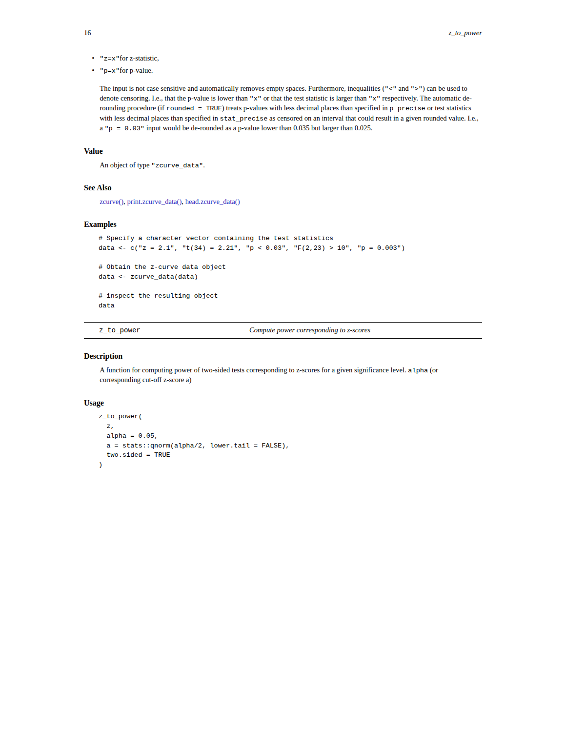16 z_to_power
"z=x"for z-statistic,
"p=x"for p-value.
The input is not case sensitive and automatically removes empty spaces. Furthermore, inequalities ("<" and ">") can be used to denote censoring. I.e., that the p-value is lower than "x" or that the test statistic is larger than "x" respectively. The automatic de-rounding procedure (if rounded = TRUE) treats p-values with less decimal places than specified in p_precise or test statistics with less decimal places than specified in stat_precise as censored on an interval that could result in a given rounded value. I.e., a "p = 0.03" input would be de-rounded as a p-value lower than 0.035 but larger than 0.025.
Value
An object of type "zcurve_data".
See Also
zcurve(), print.zcurve_data(), head.zcurve_data()
Examples
# Specify a character vector containing the test statistics
data <- c("z = 2.1", "t(34) = 2.21", "p < 0.03", "F(2,23) > 10", "p = 0.003")

# Obtain the z-curve data object
data <- zcurve_data(data)

# inspect the resulting object
data
z_to_power Compute power corresponding to z-scores
Description
A function for computing power of two-sided tests corresponding to z-scores for a given significance level. alpha (or corresponding cut-off z-score a)
Usage
z_to_power(
  z,
  alpha = 0.05,
  a = stats::qnorm(alpha/2, lower.tail = FALSE),
  two.sided = TRUE
)